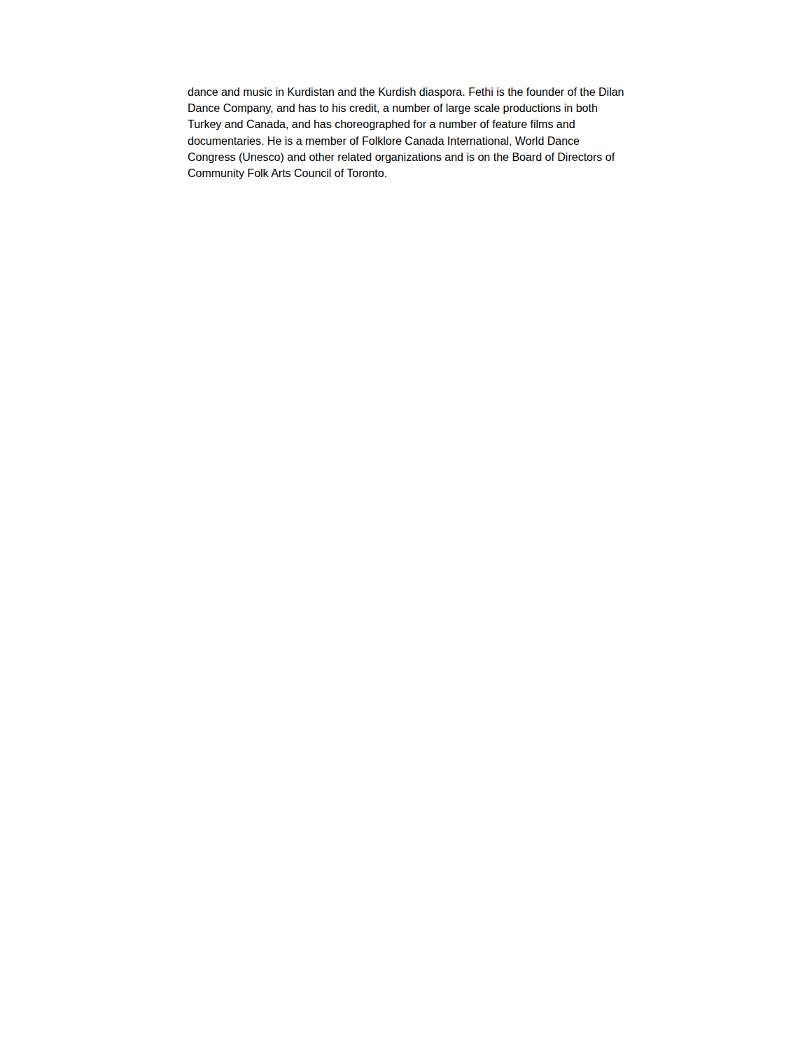dance and music in Kurdistan and the Kurdish diaspora. Fethi is the founder of the Dilan Dance Company, and has to his credit, a number of large scale productions in both Turkey and Canada, and has choreographed for a number of feature films and documentaries. He is a member of Folklore Canada International, World Dance Congress (Unesco) and other related organizations and is on the Board of Directors of Community Folk Arts Council of Toronto.